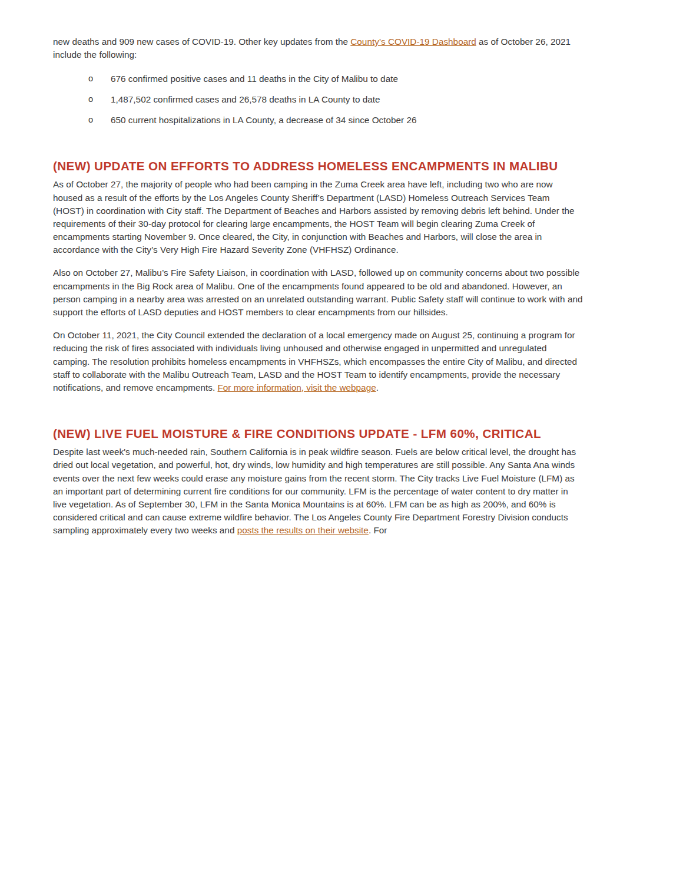new deaths and 909 new cases of COVID-19. Other key updates from the County’s COVID-19 Dashboard as of October 26, 2021 include the following:
676 confirmed positive cases and 11 deaths in the City of Malibu to date
1,487,502 confirmed cases and 26,578 deaths in LA County to date
650 current hospitalizations in LA County, a decrease of 34 since October 26
(New) Update on Efforts to Address Homeless Encampments in Malibu
As of October 27, the majority of people who had been camping in the Zuma Creek area have left, including two who are now housed as a result of the efforts by the Los Angeles County Sheriff’s Department (LASD) Homeless Outreach Services Team (HOST) in coordination with City staff. The Department of Beaches and Harbors assisted by removing debris left behind. Under the requirements of their 30-day protocol for clearing large encampments, the HOST Team will begin clearing Zuma Creek of encampments starting November 9. Once cleared, the City, in conjunction with Beaches and Harbors, will close the area in accordance with the City’s Very High Fire Hazard Severity Zone (VHFHSZ) Ordinance.
Also on October 27, Malibu’s Fire Safety Liaison, in coordination with LASD, followed up on community concerns about two possible encampments in the Big Rock area of Malibu. One of the encampments found appeared to be old and abandoned. However, an person camping in a nearby area was arrested on an unrelated outstanding warrant. Public Safety staff will continue to work with and support the efforts of LASD deputies and HOST members to clear encampments from our hillsides.
On October 11, 2021, the City Council extended the declaration of a local emergency made on August 25, continuing a program for reducing the risk of fires associated with individuals living unhoused and otherwise engaged in unpermitted and unregulated camping. The resolution prohibits homeless encampments in VHFHSZs, which encompasses the entire City of Malibu, and directed staff to collaborate with the Malibu Outreach Team, LASD and the HOST Team to identify encampments, provide the necessary notifications, and remove encampments. For more information, visit the webpage.
(New) Live Fuel Moisture & Fire Conditions Update - LFM 60%, Critical
Despite last week's much-needed rain, Southern California is in peak wildfire season. Fuels are below critical level, the drought has dried out local vegetation, and powerful, hot, dry winds, low humidity and high temperatures are still possible. Any Santa Ana winds events over the next few weeks could erase any moisture gains from the recent storm. The City tracks Live Fuel Moisture (LFM) as an important part of determining current fire conditions for our community. LFM is the percentage of water content to dry matter in live vegetation. As of September 30, LFM in the Santa Monica Mountains is at 60%. LFM can be as high as 200%, and 60% is considered critical and can cause extreme wildfire behavior. The Los Angeles County Fire Department Forestry Division conducts sampling approximately every two weeks and posts the results on their website. For